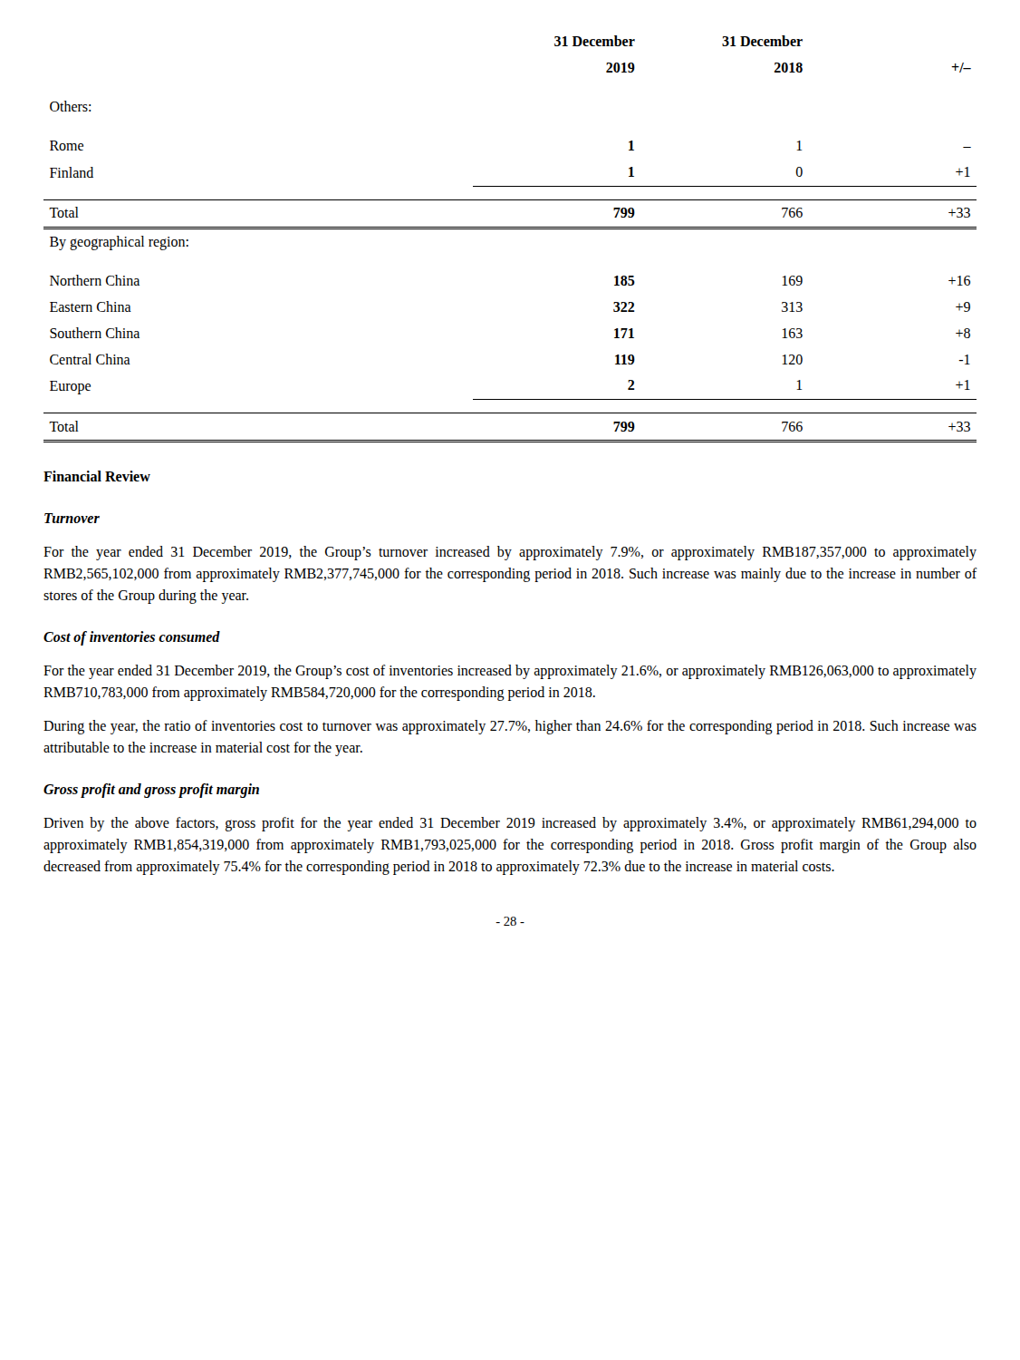| | 31 December | 31 December | |
| --- | --- | --- | --- |
| | 2019 | 2018 | +/– |
| Others: | | | |
| Rome | 1 | 1 | – |
| Finland | 1 | 0 | +1 |
| Total | 799 | 766 | +33 |
| By geographical region: | | | |
| Northern China | 185 | 169 | +16 |
| Eastern China | 322 | 313 | +9 |
| Southern China | 171 | 163 | +8 |
| Central China | 119 | 120 | -1 |
| Europe | 2 | 1 | +1 |
| Total | 799 | 766 | +33 |
Financial Review
Turnover
For the year ended 31 December 2019, the Group’s turnover increased by approximately 7.9%, or approximately RMB187,357,000 to approximately RMB2,565,102,000 from approximately RMB2,377,745,000 for the corresponding period in 2018. Such increase was mainly due to the increase in number of stores of the Group during the year.
Cost of inventories consumed
For the year ended 31 December 2019, the Group’s cost of inventories increased by approximately 21.6%, or approximately RMB126,063,000 to approximately RMB710,783,000 from approximately RMB584,720,000 for the corresponding period in 2018.
During the year, the ratio of inventories cost to turnover was approximately 27.7%, higher than 24.6% for the corresponding period in 2018. Such increase was attributable to the increase in material cost for the year.
Gross profit and gross profit margin
Driven by the above factors, gross profit for the year ended 31 December 2019 increased by approximately 3.4%, or approximately RMB61,294,000 to approximately RMB1,854,319,000 from approximately RMB1,793,025,000 for the corresponding period in 2018. Gross profit margin of the Group also decreased from approximately 75.4% for the corresponding period in 2018 to approximately 72.3% due to the increase in material costs.
- 28 -